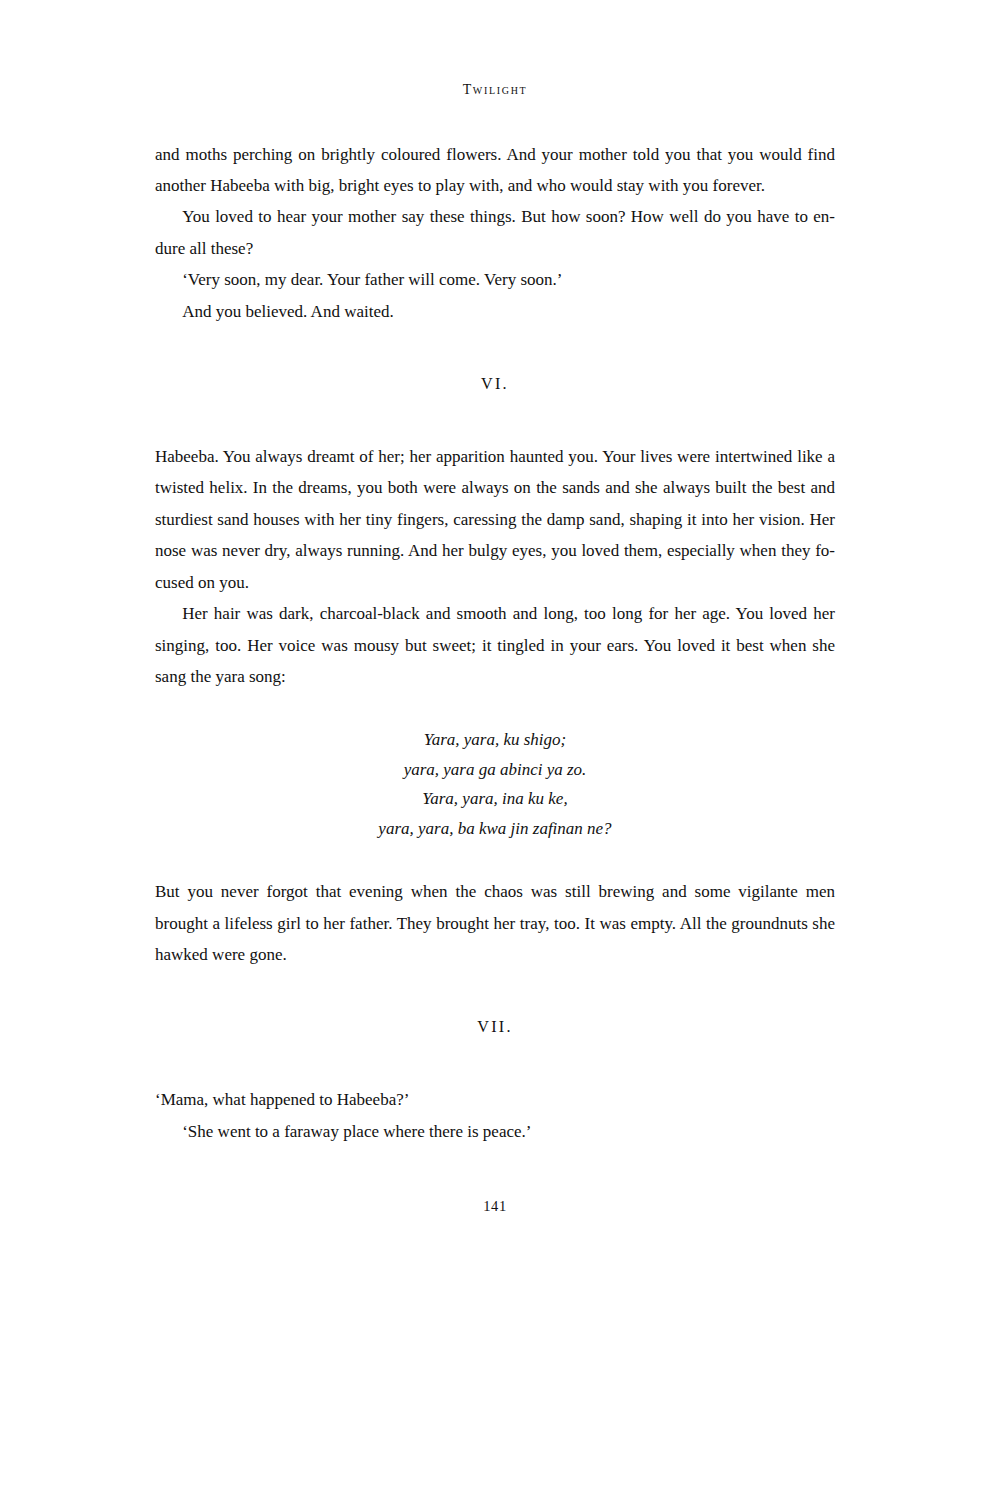Twilight
and moths perching on brightly coloured flowers. And your mother told you that you would find another Habeeba with big, bright eyes to play with, and who would stay with you forever.
You loved to hear your mother say these things. But how soon? How well do you have to endure all these?
‘Very soon, my dear. Your father will come. Very soon.’
And you believed. And waited.
VI.
Habeeba. You always dreamt of her; her apparition haunted you. Your lives were intertwined like a twisted helix. In the dreams, you both were always on the sands and she always built the best and sturdiest sand houses with her tiny fingers, caressing the damp sand, shaping it into her vision. Her nose was never dry, always running. And her bulgy eyes, you loved them, especially when they focused on you.
Her hair was dark, charcoal-black and smooth and long, too long for her age. You loved her singing, too. Her voice was mousy but sweet; it tingled in your ears. You loved it best when she sang the yara song:
Yara, yara, ku shigo;
yara, yara ga abinci ya zo.
Yara, yara, ina ku ke,
yara, yara, ba kwa jin zafinan ne?
But you never forgot that evening when the chaos was still brewing and some vigilante men brought a lifeless girl to her father. They brought her tray, too. It was empty. All the groundnuts she hawked were gone.
VII.
‘Mama, what happened to Habeeba?’
‘She went to a faraway place where there is peace.’
141